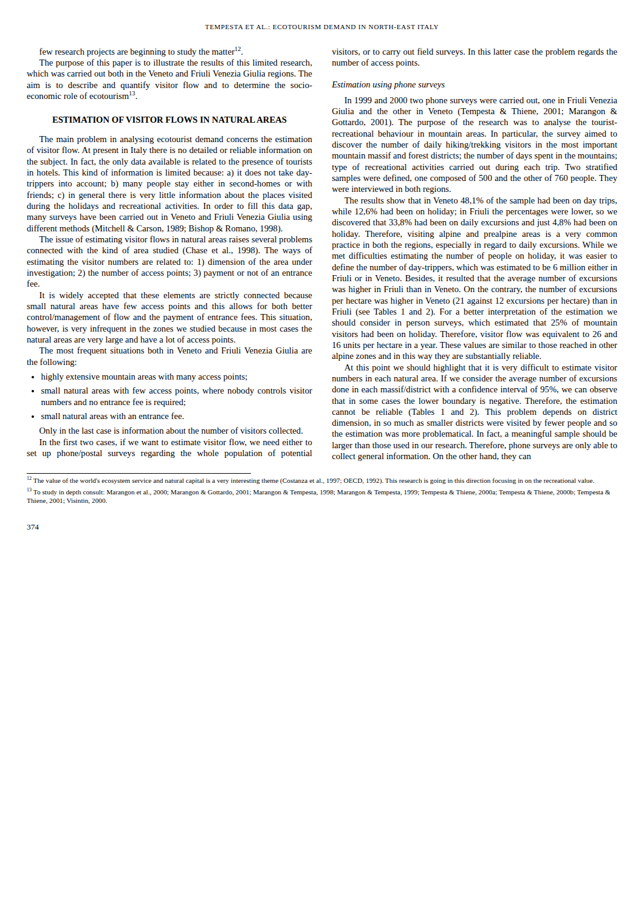Tempesta et al.: Ecotourism demand in North-East Italy
few research projects are beginning to study the matter12.
The purpose of this paper is to illustrate the results of this limited research, which was carried out both in the Veneto and Friuli Venezia Giulia regions. The aim is to describe and quantify visitor flow and to determine the socio-economic role of ecotourism13.
Estimation of visitor flows in natural areas
The main problem in analysing ecotourist demand concerns the estimation of visitor flow. At present in Italy there is no detailed or reliable information on the subject. In fact, the only data available is related to the presence of tourists in hotels. This kind of information is limited because: a) it does not take day-trippers into account; b) many people stay either in second-homes or with friends; c) in general there is very little information about the places visited during the holidays and recreational activities. In order to fill this data gap, many surveys have been carried out in Veneto and Friuli Venezia Giulia using different methods (Mitchell & Carson, 1989; Bishop & Romano, 1998).
The issue of estimating visitor flows in natural areas raises several problems connected with the kind of area studied (Chase et al., 1998). The ways of estimating the visitor numbers are related to: 1) dimension of the area under investigation; 2) the number of access points; 3) payment or not of an entrance fee.
It is widely accepted that these elements are strictly connected because small natural areas have few access points and this allows for both better control/management of flow and the payment of entrance fees. This situation, however, is very infrequent in the zones we studied because in most cases the natural areas are very large and have a lot of access points.
The most frequent situations both in Veneto and Friuli Venezia Giulia are the following:
highly extensive mountain areas with many access points;
small natural areas with few access points, where nobody controls visitor numbers and no entrance fee is required;
small natural areas with an entrance fee.
Only in the last case is information about the number of visitors collected.
In the first two cases, if we want to estimate visitor flow, we need either to set up phone/postal surveys regarding the whole population of potential visitors, or to carry out field surveys. In this latter case the problem regards the number of access points.
Estimation using phone surveys
In 1999 and 2000 two phone surveys were carried out, one in Friuli Venezia Giulia and the other in Veneto (Tempesta & Thiene, 2001; Marangon & Gottardo, 2001). The purpose of the research was to analyse the tourist-recreational behaviour in mountain areas. In particular, the survey aimed to discover the number of daily hiking/trekking visitors in the most important mountain massif and forest districts; the number of days spent in the mountains; type of recreational activities carried out during each trip. Two stratified samples were defined, one composed of 500 and the other of 760 people. They were interviewed in both regions.
The results show that in Veneto 48,1% of the sample had been on day trips, while 12,6% had been on holiday; in Friuli the percentages were lower, so we discovered that 33,8% had been on daily excursions and just 4,8% had been on holiday. Therefore, visiting alpine and prealpine areas is a very common practice in both the regions, especially in regard to daily excursions. While we met difficulties estimating the number of people on holiday, it was easier to define the number of day-trippers, which was estimated to be 6 million either in Friuli or in Veneto. Besides, it resulted that the average number of excursions was higher in Friuli than in Veneto. On the contrary, the number of excursions per hectare was higher in Veneto (21 against 12 excursions per hectare) than in Friuli (see Tables 1 and 2). For a better interpretation of the estimation we should consider in person surveys, which estimated that 25% of mountain visitors had been on holiday. Therefore, visitor flow was equivalent to 26 and 16 units per hectare in a year. These values are similar to those reached in other alpine zones and in this way they are substantially reliable.
At this point we should highlight that it is very difficult to estimate visitor numbers in each natural area. If we consider the average number of excursions done in each massif/district with a confidence interval of 95%, we can observe that in some cases the lower boundary is negative. Therefore, the estimation cannot be reliable (Tables 1 and 2). This problem depends on district dimension, in so much as smaller districts were visited by fewer people and so the estimation was more problematical. In fact, a meaningful sample should be larger than those used in our research. Therefore, phone surveys are only able to collect general information. On the other hand, they can
12 The value of the world's ecosystem service and natural capital is a very interesting theme (Costanza et al., 1997; OECD, 1992). This research is going in this direction focusing in on the recreational value.
13 To study in depth consult: Marangon et al., 2000; Marangon & Gottardo, 2001; Marangon & Tempesta, 1998; Marangon & Tempesta, 1999; Tempesta & Thiene, 2000a; Tempesta & Thiene, 2000b; Tempesta & Thiene, 2001; Visintin, 2000.
374